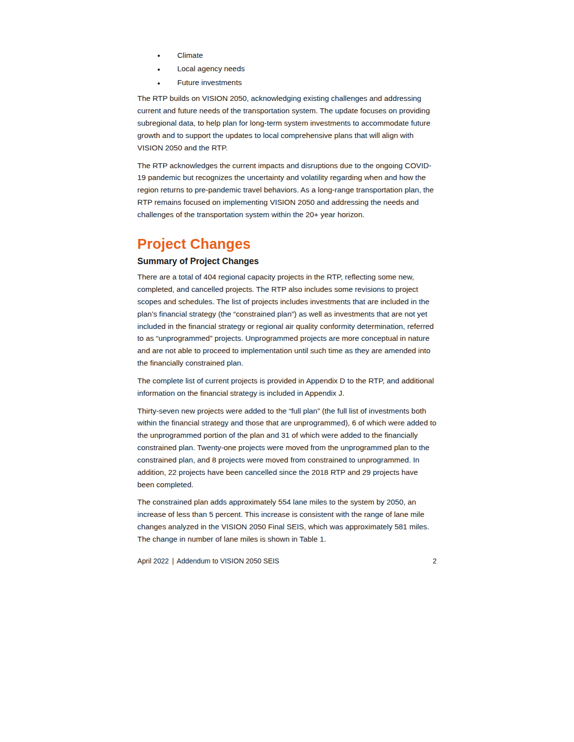Climate
Local agency needs
Future investments
The RTP builds on VISION 2050, acknowledging existing challenges and addressing current and future needs of the transportation system. The update focuses on providing subregional data, to help plan for long-term system investments to accommodate future growth and to support the updates to local comprehensive plans that will align with VISION 2050 and the RTP.
The RTP acknowledges the current impacts and disruptions due to the ongoing COVID-19 pandemic but recognizes the uncertainty and volatility regarding when and how the region returns to pre-pandemic travel behaviors. As a long-range transportation plan, the RTP remains focused on implementing VISION 2050 and addressing the needs and challenges of the transportation system within the 20+ year horizon.
Project Changes
Summary of Project Changes
There are a total of 404 regional capacity projects in the RTP, reflecting some new, completed, and cancelled projects. The RTP also includes some revisions to project scopes and schedules. The list of projects includes investments that are included in the plan’s financial strategy (the “constrained plan”) as well as investments that are not yet included in the financial strategy or regional air quality conformity determination, referred to as “unprogrammed” projects. Unprogrammed projects are more conceptual in nature and are not able to proceed to implementation until such time as they are amended into the financially constrained plan.
The complete list of current projects is provided in Appendix D to the RTP, and additional information on the financial strategy is included in Appendix J.
Thirty-seven new projects were added to the “full plan” (the full list of investments both within the financial strategy and those that are unprogrammed), 6 of which were added to the unprogrammed portion of the plan and 31 of which were added to the financially constrained plan. Twenty-one projects were moved from the unprogrammed plan to the constrained plan, and 8 projects were moved from constrained to unprogrammed. In addition, 22 projects have been cancelled since the 2018 RTP and 29 projects have been completed.
The constrained plan adds approximately 554 lane miles to the system by 2050, an increase of less than 5 percent. This increase is consistent with the range of lane mile changes analyzed in the VISION 2050 Final SEIS, which was approximately 581 miles. The change in number of lane miles is shown in Table 1.
April 2022 | Addendum to VISION 2050 SEIS 2